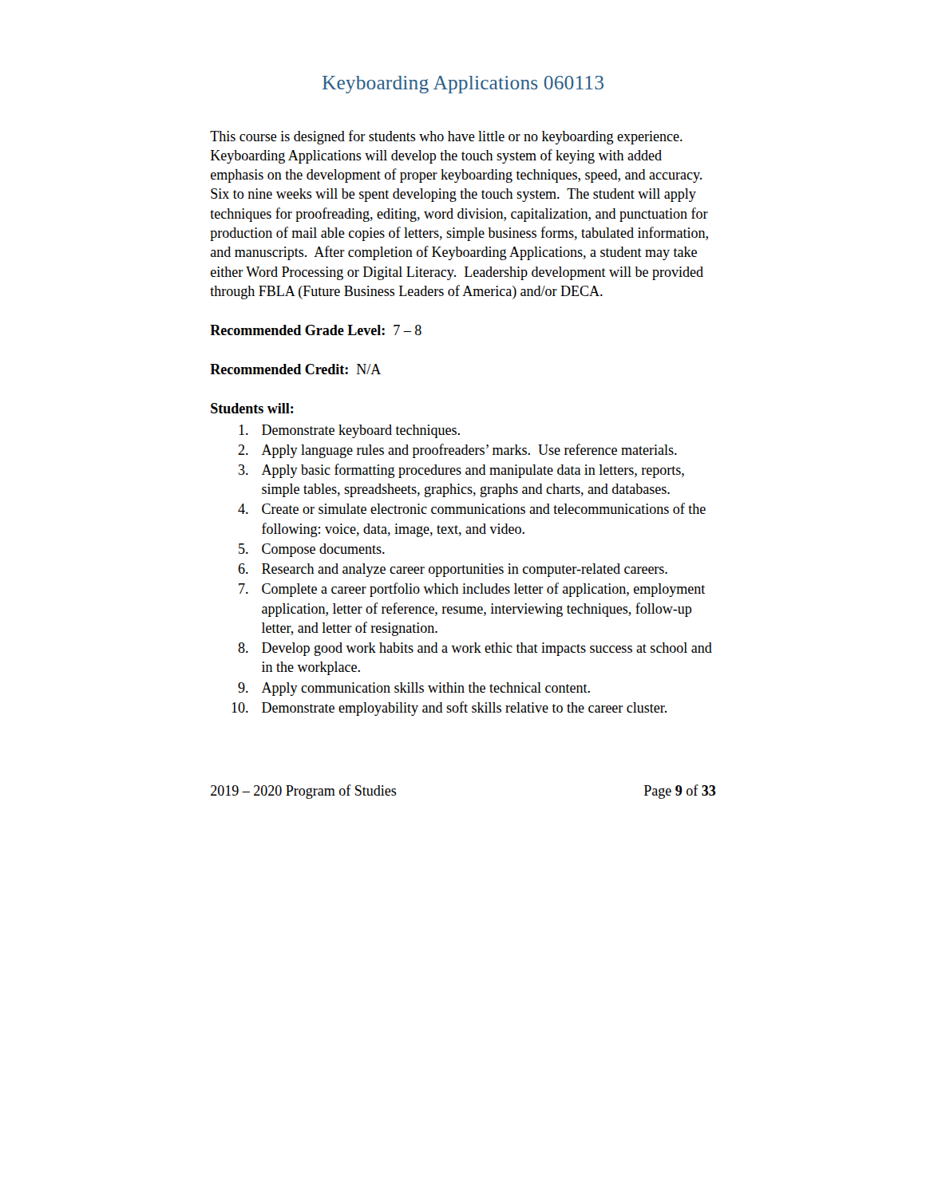Keyboarding Applications 060113
This course is designed for students who have little or no keyboarding experience. Keyboarding Applications will develop the touch system of keying with added emphasis on the development of proper keyboarding techniques, speed, and accuracy. Six to nine weeks will be spent developing the touch system. The student will apply techniques for proofreading, editing, word division, capitalization, and punctuation for production of mail able copies of letters, simple business forms, tabulated information, and manuscripts. After completion of Keyboarding Applications, a student may take either Word Processing or Digital Literacy. Leadership development will be provided through FBLA (Future Business Leaders of America) and/or DECA.
Recommended Grade Level: 7 – 8
Recommended Credit: N/A
Students will:
Demonstrate keyboard techniques.
Apply language rules and proofreaders’ marks. Use reference materials.
Apply basic formatting procedures and manipulate data in letters, reports, simple tables, spreadsheets, graphics, graphs and charts, and databases.
Create or simulate electronic communications and telecommunications of the following: voice, data, image, text, and video.
Compose documents.
Research and analyze career opportunities in computer-related careers.
Complete a career portfolio which includes letter of application, employment application, letter of reference, resume, interviewing techniques, follow-up letter, and letter of resignation.
Develop good work habits and a work ethic that impacts success at school and in the workplace.
Apply communication skills within the technical content.
Demonstrate employability and soft skills relative to the career cluster.
2019 – 2020 Program of Studies
Page 9 of 33